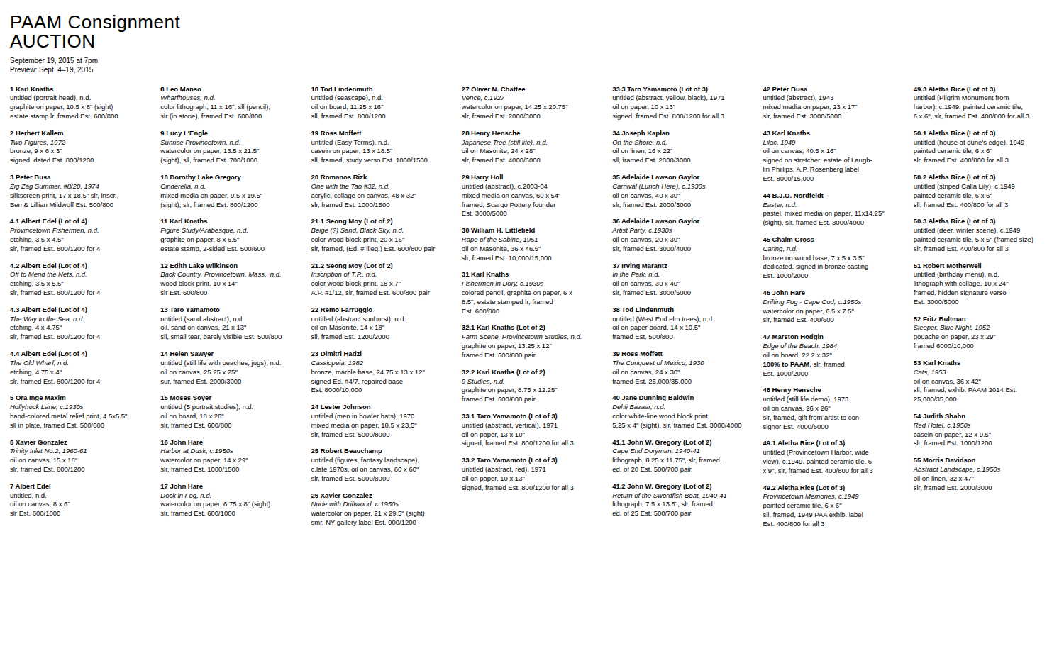PAAM Consignment AUCTION
September 19, 2015 at 7pm
Preview: Sept. 4–19, 2015
1 Karl Knaths
untitled (portrait head), n.d.
graphite on paper, 10.5 x 8" (sight)
estate stamp lr, framed Est. 600/800
2 Herbert Kallem
Two Figures, 1972
bronze, 9 x 6 x 3"
signed, dated Est. 800/1200
3 Peter Busa
Zig Zag Summer, #8/20, 1974
silkscreen print, 17 x 18.5" slr, inscr.,
Ben & Lillian Mildwoff Est. 500/800
4.1 Albert Edel (Lot of 4)
Provincetown Fishermen, n.d.
etching, 3.5 x 4.5"
slr, framed Est. 800/1200 for 4
4.2 Albert Edel (Lot of 4)
Off to Mend the Nets, n.d.
etching, 3.5 x 5.5"
slr, framed Est. 800/1200 for 4
4.3 Albert Edel (Lot of 4)
The Way to the Sea, n.d.
etching, 4 x 4.75"
slr, framed Est. 800/1200 for 4
4.4 Albert Edel (Lot of 4)
The Old Wharf, n.d.
etching, 4.75 x 4"
slr, framed Est. 800/1200 for 4
5 Ora Inge Maxim
Hollyhock Lane, c.1930s
hand-colored metal relief print, 4.5x5.5"
sll in plate, framed Est. 500/600
6 Xavier Gonzalez
Trinity Inlet No.2, 1960-61
oil on canvas, 15 x 18"
slr, framed Est. 800/1200
7 Albert Edel
untitled, n.d.
oil on canvas, 8 x 6"
slr Est. 600/1000
8 Leo Manso
Wharfhouses, n.d.
color lithograph, 11 x 16", sll (pencil),
slr (in stone), framed Est. 600/800
9 Lucy L'Engle
Sunrise Provincetown, n.d.
watercolor on paper, 13.5 x 21.5"
(sight), sll, framed Est. 700/1000
10 Dorothy Lake Gregory
Cinderella, n.d.
mixed media on paper, 9.5 x 19.5"
(sight), slr, framed Est. 800/1200
11 Karl Knaths
Figure Study/Arabesque, n.d.
graphite on paper, 8 x 6.5"
estate stamp, 2-sided Est. 500/600
12 Edith Lake Wilkinson
Back Country, Provincetown, Mass., n.d.
wood block print, 10 x 14"
slr Est. 600/800
13 Taro Yamamoto
untitled (sand abstract), n.d.
oil, sand on canvas, 21 x 13"
sll, small tear, barely visible Est. 500/800
14 Helen Sawyer
untitled (still life with peaches, jugs), n.d.
oil on canvas, 25.25 x 25"
sur, framed Est. 2000/3000
15 Moses Soyer
untitled (5 portrait studies), n.d.
oil on board, 18 x 26"
slr, framed Est. 600/800
16 John Hare
Harbor at Dusk, c.1950s
watercolor on paper, 14 x 29"
slr, framed Est. 1000/1500
17 John Hare
Dock in Fog, n.d.
watercolor on paper, 6.75 x 8" (sight)
slr, framed Est. 600/1000
18 Tod Lindenmuth
untitled (seascape), n.d.
oil on board, 11.25 x 16"
sll, framed Est. 800/1200
19 Ross Moffett
untitled (Easy Terms), n.d.
casein on paper, 13 x 18.5"
sll, framed, study verso Est. 1000/1500
20 Romanos Rizk
One with the Tao #32, n.d.
acrylic, collage on canvas, 48 x 32"
slr, framed Est. 1000/1500
21.1 Seong Moy (Lot of 2)
Beige (?) Sand, Black Sky, n.d.
color wood block print, 20 x 16"
slr, framed, (Ed. # illeg.) Est. 600/800 pair
21.2 Seong Moy (Lot of 2)
Inscription of T.P., n.d.
color wood block print, 18 x 7"
A.P. #1/12, slr, framed Est. 600/800 pair
22 Remo Farruggio
untitled (abstract sunburst), n.d.
oil on Masonite, 14 x 18"
sll, framed Est. 1200/2000
23 Dimitri Hadzi
Cassiopeia, 1982
bronze, marble base, 24.75 x 13 x 12"
signed Ed. #4/7, repaired base
Est. 8000/10,000
24 Lester Johnson
untitled (men in bowler hats), 1970
mixed media on paper, 18.5 x 23.5"
slr, framed Est. 5000/8000
25 Robert Beauchamp
untitled (figures, fantasy landscape),
c.late 1970s, oil on canvas, 60 x 60"
slr, framed Est. 5000/8000
26 Xavier Gonzalez
Nude with Driftwood, c.1950s
watercolor on paper, 21 x 29.5" (sight)
smr, NY gallery label Est. 900/1200
27 Oliver N. Chaffee
Vence, c.1927
watercolor on paper, 14.25 x 20.75"
slr, framed Est. 2000/3000
28 Henry Hensche
Japanese Tree (still life), n.d.
oil on Masonite, 24 x 28"
slr, framed Est. 4000/6000
29 Harry Holl
untitled (abstract), c.2003-04
mixed media on canvas, 60 x 54"
framed, Scargo Pottery founder
Est. 3000/5000
30 William H. Littlefield
Rape of the Sabine, 1951
oil on Masonite, 36 x 46.5"
slr, framed Est. 10,000/15,000
31 Karl Knaths
Fishermen in Dory, c.1930s
colored pencil, graphite on paper, 6 x
8.5", estate stamped lr, framed
Est. 600/800
32.1 Karl Knaths (Lot of 2)
Farm Scene, Provincetown Studies, n.d.
graphite on paper, 13.25 x 12"
framed Est. 600/800 pair
32.2 Karl Knaths (Lot of 2)
9 Studies, n.d.
graphite on paper, 8.75 x 12.25"
framed Est. 600/800 pair
33.1 Taro Yamamoto (Lot of 3)
untitled (abstract, vertical), 1971
oil on paper, 13 x 10"
signed, framed Est. 800/1200 for all 3
33.2 Taro Yamamoto (Lot of 3)
untitled (abstract, red), 1971
oil on paper, 10 x 13"
signed, framed Est. 800/1200 for all 3
33.3 Taro Yamamoto (Lot of 3)
untitled (abstract, yellow, black), 1971
oil on paper, 10 x 13"
signed, framed Est. 800/1200 for all 3
34 Joseph Kaplan
On the Shore, n.d.
oil on linen, 16 x 22"
sll, framed Est. 2000/3000
35 Adelaide Lawson Gaylor
Carnival (Lunch Here), c.1930s
oil on canvas, 40 x 30"
slr, framed Est. 2000/3000
36 Adelaide Lawson Gaylor
Artist Party, c.1930s
oil on canvas, 20 x 30"
slr, framed Est. 3000/4000
37 Irving Marantz
In the Park, n.d.
oil on canvas, 30 x 40"
slr, framed Est. 3000/5000
38 Tod Lindenmuth
untitled (West End elm trees), n.d.
oil on paper board, 14 x 10.5"
framed Est. 500/800
39 Ross Moffett
The Conquest of Mexico, 1930
oil on canvas, 24 x 30"
framed Est. 25,000/35,000
40 Jane Dunning Baldwin
Dehli Bazaar, n.d.
color white-line wood block print,
5.25 x 4" (sight), slr, framed Est. 3000/4000
41.1 John W. Gregory (Lot of 2)
Cape End Doryman, 1940-41
lithograph, 8.25 x 11.75", slr, framed,
ed. of 20 Est. 500/700 pair
41.2 John W. Gregory (Lot of 2)
Return of the Swordfish Boat, 1940-41
lithograph, 7.5 x 13.5", slr, framed,
ed. of 25 Est. 500/700 pair
42 Peter Busa
untitled (abstract), 1943
mixed media on paper, 23 x 17"
slr, framed Est. 3000/5000
43 Karl Knaths
Lilac, 1949
oil on canvas, 40.5 x 16"
signed on stretcher, estate of Laugh-
lin Phillips, A.P. Rosenberg label
Est. 8000/15,000
44 B.J.O. Nordfeldt
Easter, n.d.
pastel, mixed media on paper, 11x14.25"
(sight), slr, framed Est. 3000/4000
45 Chaim Gross
Caring, n.d.
bronze on wood base, 7 x 5 x 3.5"
dedicated, signed in bronze casting
Est. 1000/2000
46 John Hare
Drifting Fog - Cape Cod, c.1950s
watercolor on paper, 6.5 x 7.5"
slr, framed Est. 400/600
47 Marston Hodgin
Edge of the Beach, 1984
oil on board, 22.2 x 32"
100% to PAAM, slr, framed
Est. 1000/2000
48 Henry Hensche
untitled (still life demo), 1973
oil on canvas, 26 x 26"
slr, framed, gift from artist to con-
signor Est. 4000/6000
49.1 Aletha Rice (Lot of 3)
untitled (Provincetown Harbor, wide
view), c.1949, painted ceramic tile, 6
x 9", slr, framed Est. 400/800 for all 3
49.2 Aletha Rice (Lot of 3)
Provincetown Memories, c.1949
painted ceramic tile, 6 x 6"
sll, framed, 1949 PAA exhib. label
Est. 400/800 for all 3
49.3 Aletha Rice (Lot of 3)
untitled (Pilgrim Monument from
harbor), c.1949, painted ceramic tile,
6 x 6", slr, framed Est. 400/800 for all 3
50.1 Aletha Rice (Lot of 3)
untitled (house at dune's edge), 1949
painted ceramic tile, 6 x 6"
slr, framed Est. 400/800 for all 3
50.2 Aletha Rice (Lot of 3)
untitled (striped Calla Lily), c.1949
painted ceramic tile, 6 x 6"
sll, framed Est. 400/800 for all 3
50.3 Aletha Rice (Lot of 3)
untitled (deer, winter scene), c.1949
painted ceramic tile, 5 x 5" (framed size)
slr, framed Est. 400/800 for all 3
51 Robert Motherwell
untitled (birthday menu), n.d.
lithograph with collage, 10 x 24"
framed, hidden signature verso
Est. 3000/5000
52 Fritz Bultman
Sleeper, Blue Night, 1952
gouache on paper, 23 x 29"
framed 6000/10,000
53 Karl Knaths
Cats, 1953
oil on canvas, 36 x 42"
sll, framed, exhib. PAAM 2014 Est.
25,000/35,000
54 Judith Shahn
Red Hotel, c.1950s
casein on paper, 12 x 9.5"
slr, framed Est. 1000/1200
55 Morris Davidson
Abstract Landscape, c.1950s
oil on linen, 32 x 47"
slr, framed Est. 2000/3000